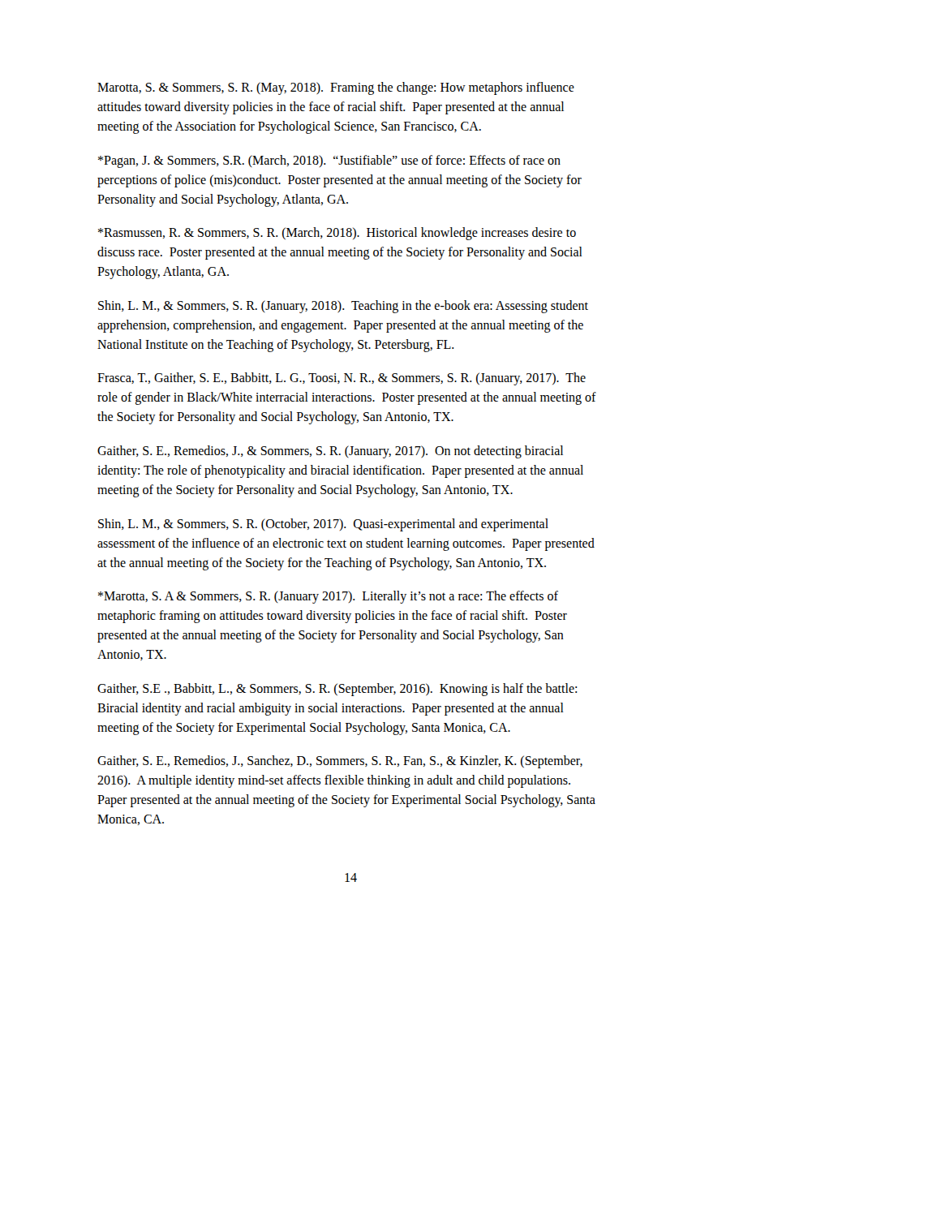Marotta, S. & Sommers, S. R. (May, 2018). Framing the change: How metaphors influence attitudes toward diversity policies in the face of racial shift. Paper presented at the annual meeting of the Association for Psychological Science, San Francisco, CA.
*Pagan, J. & Sommers, S.R. (March, 2018). “Justifiable” use of force: Effects of race on perceptions of police (mis)conduct. Poster presented at the annual meeting of the Society for Personality and Social Psychology, Atlanta, GA.
*Rasmussen, R. & Sommers, S. R. (March, 2018). Historical knowledge increases desire to discuss race. Poster presented at the annual meeting of the Society for Personality and Social Psychology, Atlanta, GA.
Shin, L. M., & Sommers, S. R. (January, 2018). Teaching in the e-book era: Assessing student apprehension, comprehension, and engagement. Paper presented at the annual meeting of the National Institute on the Teaching of Psychology, St. Petersburg, FL.
Frasca, T., Gaither, S. E., Babbitt, L. G., Toosi, N. R., & Sommers, S. R. (January, 2017). The role of gender in Black/White interracial interactions. Poster presented at the annual meeting of the Society for Personality and Social Psychology, San Antonio, TX.
Gaither, S. E., Remedios, J., & Sommers, S. R. (January, 2017). On not detecting biracial identity: The role of phenotypicality and biracial identification. Paper presented at the annual meeting of the Society for Personality and Social Psychology, San Antonio, TX.
Shin, L. M., & Sommers, S. R. (October, 2017). Quasi-experimental and experimental assessment of the influence of an electronic text on student learning outcomes. Paper presented at the annual meeting of the Society for the Teaching of Psychology, San Antonio, TX.
*Marotta, S. A & Sommers, S. R. (January 2017). Literally it’s not a race: The effects of metaphoric framing on attitudes toward diversity policies in the face of racial shift. Poster presented at the annual meeting of the Society for Personality and Social Psychology, San Antonio, TX.
Gaither, S.E ., Babbitt, L., & Sommers, S. R. (September, 2016). Knowing is half the battle: Biracial identity and racial ambiguity in social interactions. Paper presented at the annual meeting of the Society for Experimental Social Psychology, Santa Monica, CA.
Gaither, S. E., Remedios, J., Sanchez, D., Sommers, S. R., Fan, S., & Kinzler, K. (September, 2016). A multiple identity mind-set affects flexible thinking in adult and child populations. Paper presented at the annual meeting of the Society for Experimental Social Psychology, Santa Monica, CA.
14